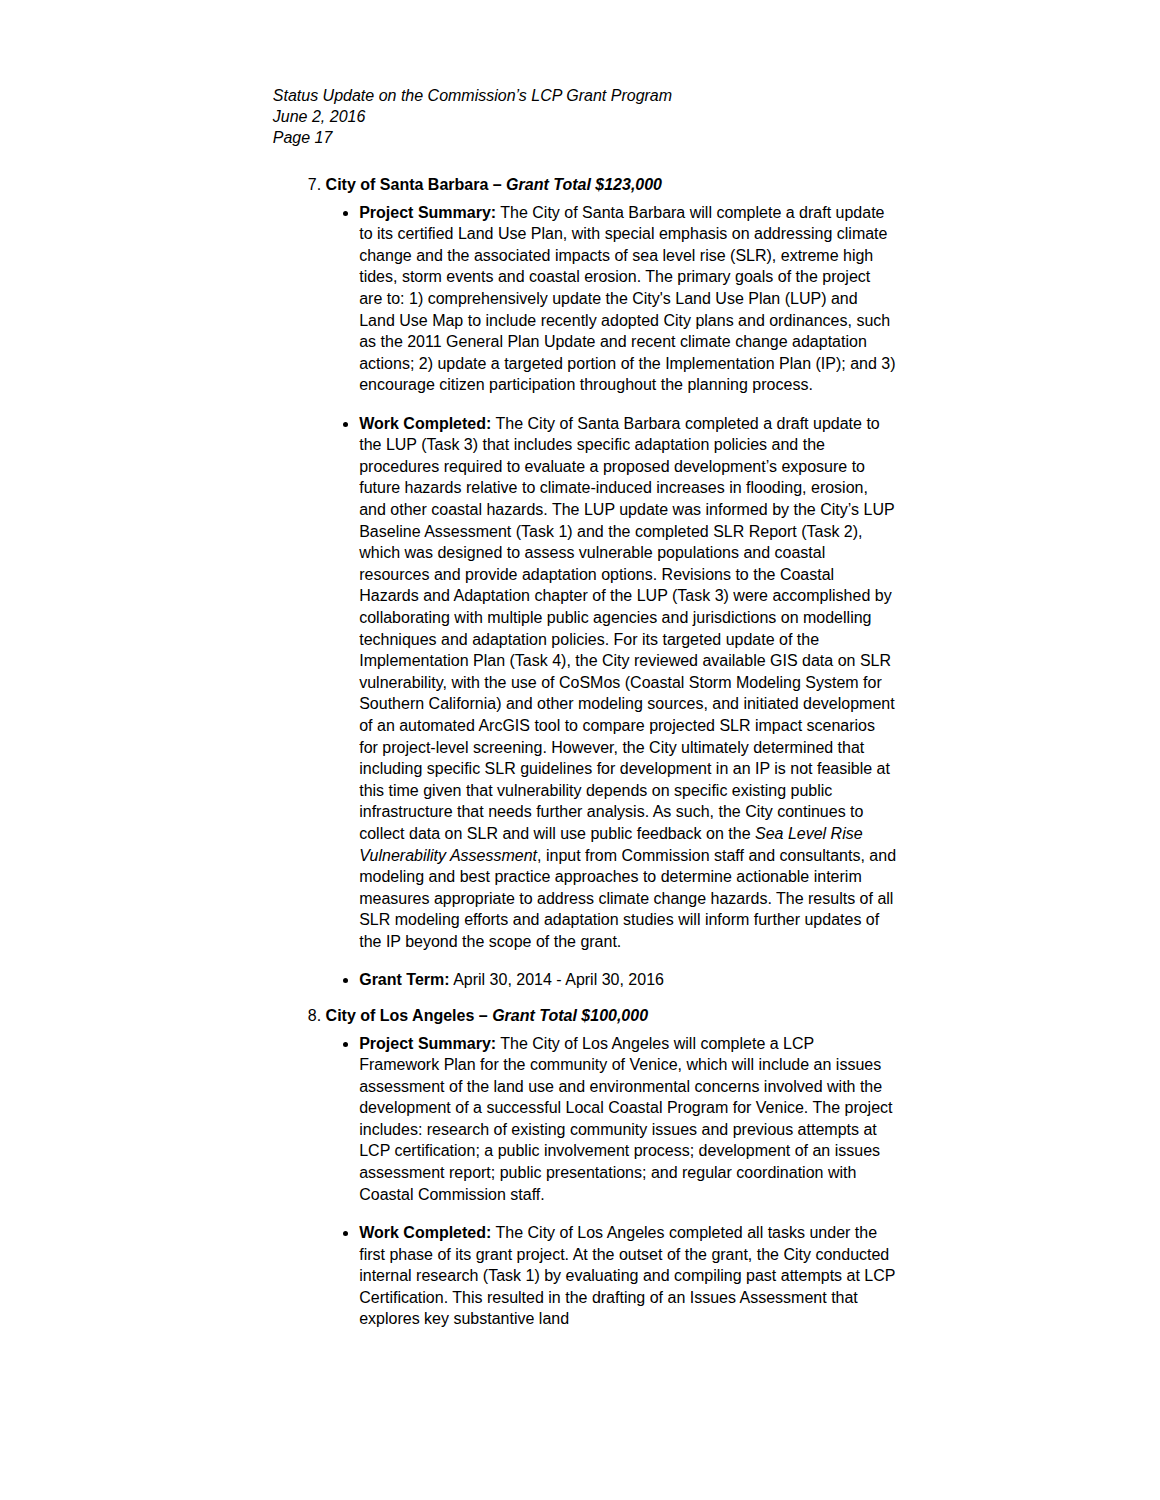Status Update on the Commission’s LCP Grant Program June 2, 2016 Page 17
City of Santa Barbara – Grant Total $123,000
Project Summary: The City of Santa Barbara will complete a draft update to its certified Land Use Plan, with special emphasis on addressing climate change and the associated impacts of sea level rise (SLR), extreme high tides, storm events and coastal erosion. The primary goals of the project are to: 1) comprehensively update the City's Land Use Plan (LUP) and Land Use Map to include recently adopted City plans and ordinances, such as the 2011 General Plan Update and recent climate change adaptation actions; 2) update a targeted portion of the Implementation Plan (IP); and 3) encourage citizen participation throughout the planning process.
Work Completed: The City of Santa Barbara completed a draft update to the LUP (Task 3) that includes specific adaptation policies and the procedures required to evaluate a proposed development’s exposure to future hazards relative to climate-induced increases in flooding, erosion, and other coastal hazards. The LUP update was informed by the City’s LUP Baseline Assessment (Task 1) and the completed SLR Report (Task 2), which was designed to assess vulnerable populations and coastal resources and provide adaptation options. Revisions to the Coastal Hazards and Adaptation chapter of the LUP (Task 3) were accomplished by collaborating with multiple public agencies and jurisdictions on modelling techniques and adaptation policies. For its targeted update of the Implementation Plan (Task 4), the City reviewed available GIS data on SLR vulnerability, with the use of CoSMos (Coastal Storm Modeling System for Southern California) and other modeling sources, and initiated development of an automated ArcGIS tool to compare projected SLR impact scenarios for project-level screening. However, the City ultimately determined that including specific SLR guidelines for development in an IP is not feasible at this time given that vulnerability depends on specific existing public infrastructure that needs further analysis. As such, the City continues to collect data on SLR and will use public feedback on the Sea Level Rise Vulnerability Assessment, input from Commission staff and consultants, and modeling and best practice approaches to determine actionable interim measures appropriate to address climate change hazards. The results of all SLR modeling efforts and adaptation studies will inform further updates of the IP beyond the scope of the grant.
Grant Term: April 30, 2014 - April 30, 2016
City of Los Angeles – Grant Total $100,000
Project Summary: The City of Los Angeles will complete a LCP Framework Plan for the community of Venice, which will include an issues assessment of the land use and environmental concerns involved with the development of a successful Local Coastal Program for Venice. The project includes: research of existing community issues and previous attempts at LCP certification; a public involvement process; development of an issues assessment report; public presentations; and regular coordination with Coastal Commission staff.
Work Completed: The City of Los Angeles completed all tasks under the first phase of its grant project. At the outset of the grant, the City conducted internal research (Task 1) by evaluating and compiling past attempts at LCP Certification. This resulted in the drafting of an Issues Assessment that explores key substantive land